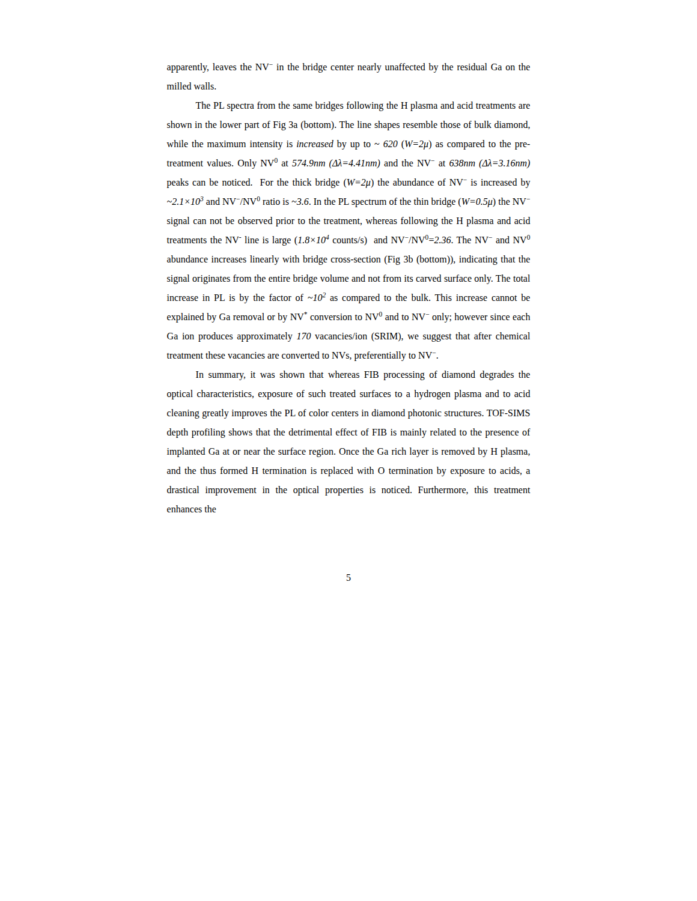apparently, leaves the NV− in the bridge center nearly unaffected by the residual Ga on the milled walls.
The PL spectra from the same bridges following the H plasma and acid treatments are shown in the lower part of Fig 3a (bottom). The line shapes resemble those of bulk diamond, while the maximum intensity is increased by up to ~ 620 (W=2μ) as compared to the pre-treatment values. Only NV0 at 574.9nm (Δλ=4.41nm) and the NV− at 638nm (Δλ=3.16nm) peaks can be noticed. For the thick bridge (W=2μ) the abundance of NV− is increased by ~2.1×103 and NV−/NV0 ratio is ~3.6. In the PL spectrum of the thin bridge (W=0.5μ) the NV− signal can not be observed prior to the treatment, whereas following the H plasma and acid treatments the NV- line is large (1.8×104 counts/s) and NV−/NV0=2.36. The NV− and NV0 abundance increases linearly with bridge cross-section (Fig 3b (bottom)), indicating that the signal originates from the entire bridge volume and not from its carved surface only. The total increase in PL is by the factor of ~102 as compared to the bulk. This increase cannot be explained by Ga removal or by NV* conversion to NV0 and to NV− only; however since each Ga ion produces approximately 170 vacancies/ion (SRIM), we suggest that after chemical treatment these vacancies are converted to NVs, preferentially to NV−.
In summary, it was shown that whereas FIB processing of diamond degrades the optical characteristics, exposure of such treated surfaces to a hydrogen plasma and to acid cleaning greatly improves the PL of color centers in diamond photonic structures. TOF-SIMS depth profiling shows that the detrimental effect of FIB is mainly related to the presence of implanted Ga at or near the surface region. Once the Ga rich layer is removed by H plasma, and the thus formed H termination is replaced with O termination by exposure to acids, a drastical improvement in the optical properties is noticed. Furthermore, this treatment enhances the
5